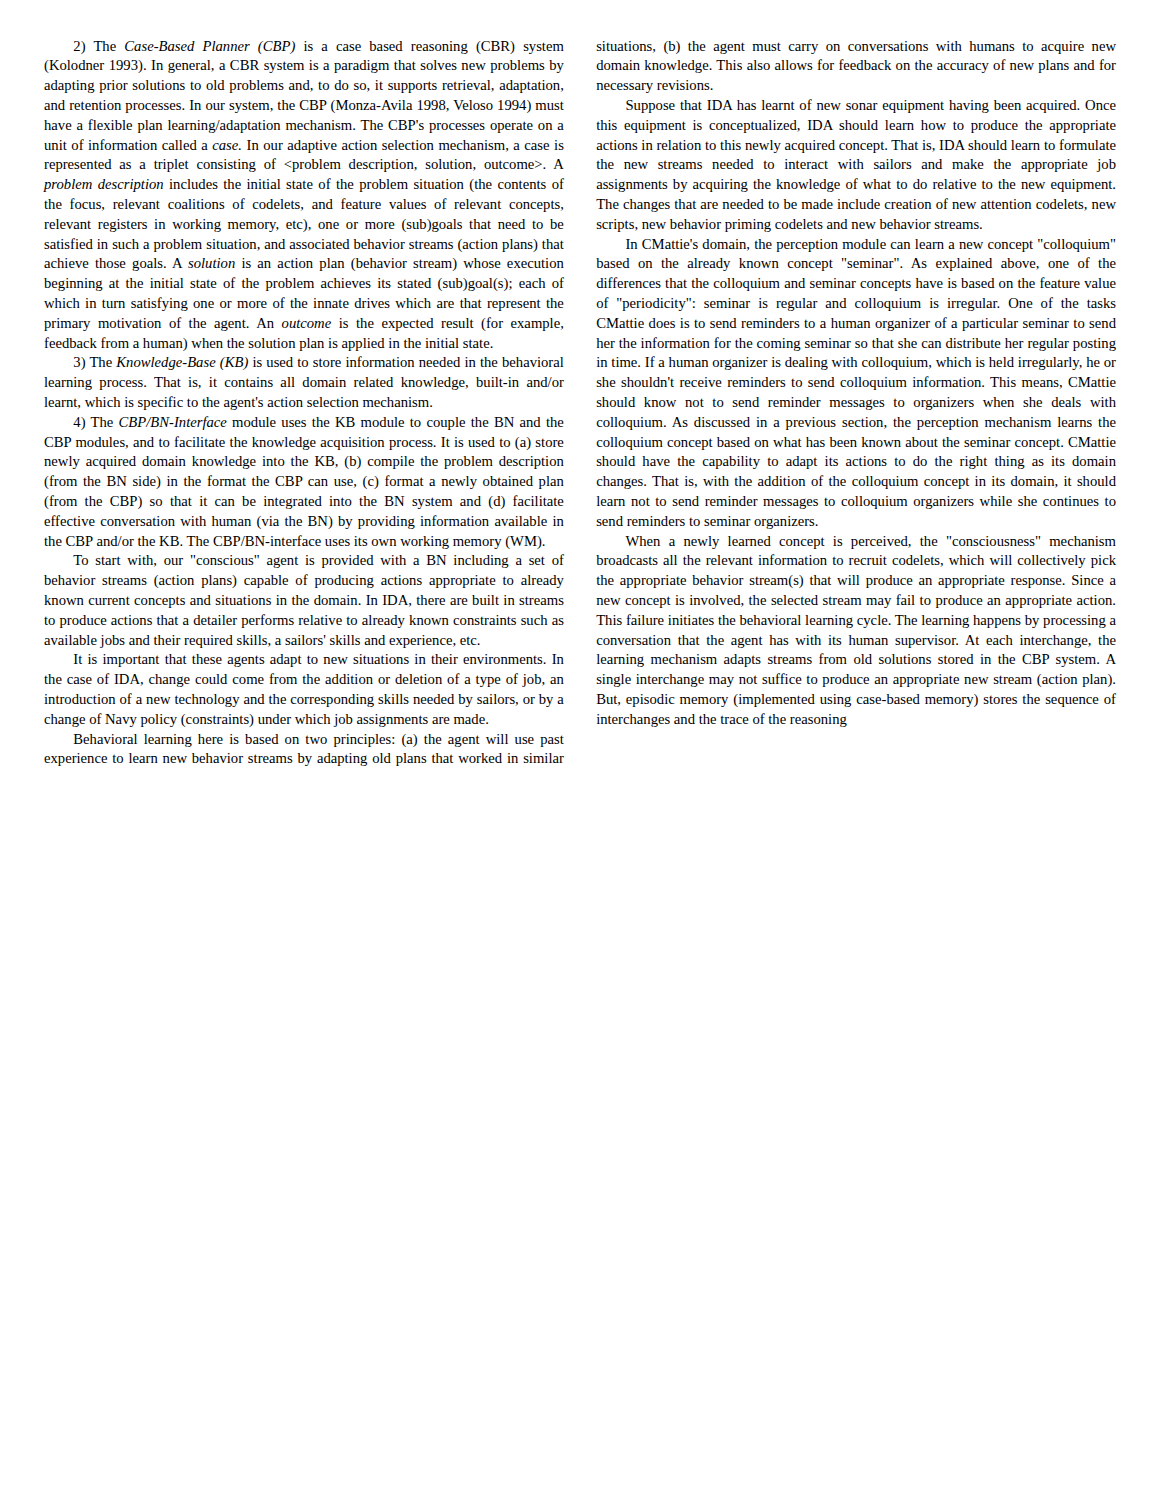2) The Case-Based Planner (CBP) is a case based reasoning (CBR) system (Kolodner 1993). In general, a CBR system is a paradigm that solves new problems by adapting prior solutions to old problems and, to do so, it supports retrieval, adaptation, and retention processes. In our system, the CBP (Monza-Avila 1998, Veloso 1994) must have a flexible plan learning/adaptation mechanism. The CBP's processes operate on a unit of information called a case. In our adaptive action selection mechanism, a case is represented as a triplet consisting of <problem description, solution, outcome>. A problem description includes the initial state of the problem situation (the contents of the focus, relevant coalitions of codelets, and feature values of relevant concepts, relevant registers in working memory, etc), one or more (sub)goals that need to be satisfied in such a problem situation, and associated behavior streams (action plans) that achieve those goals. A solution is an action plan (behavior stream) whose execution beginning at the initial state of the problem achieves its stated (sub)goal(s); each of which in turn satisfying one or more of the innate drives which are that represent the primary motivation of the agent. An outcome is the expected result (for example, feedback from a human) when the solution plan is applied in the initial state.
3) The Knowledge-Base (KB) is used to store information needed in the behavioral learning process. That is, it contains all domain related knowledge, built-in and/or learnt, which is specific to the agent's action selection mechanism.
4) The CBP/BN-Interface module uses the KB module to couple the BN and the CBP modules, and to facilitate the knowledge acquisition process. It is used to (a) store newly acquired domain knowledge into the KB, (b) compile the problem description (from the BN side) in the format the CBP can use, (c) format a newly obtained plan (from the CBP) so that it can be integrated into the BN system and (d) facilitate effective conversation with human (via the BN) by providing information available in the CBP and/or the KB. The CBP/BN-interface uses its own working memory (WM).
To start with, our "conscious" agent is provided with a BN including a set of behavior streams (action plans) capable of producing actions appropriate to already known current concepts and situations in the domain. In IDA, there are built in streams to produce actions that a detailer performs relative to already known constraints such as available jobs and their required skills, a sailors' skills and experience, etc.
It is important that these agents adapt to new situations in their environments. In the case of IDA, change could come from the addition or deletion of a type of job, an introduction of a new technology and the corresponding skills needed by sailors, or by a change of Navy policy (constraints) under which job assignments are made.
Behavioral learning here is based on two principles: (a) the agent will use past experience to learn new behavior streams by adapting old plans that worked in similar situations, (b) the agent must carry on conversations with humans to acquire new domain knowledge. This also allows for feedback on the accuracy of new plans and for necessary revisions.
Suppose that IDA has learnt of new sonar equipment having been acquired. Once this equipment is conceptualized, IDA should learn how to produce the appropriate actions in relation to this newly acquired concept. That is, IDA should learn to formulate the new streams needed to interact with sailors and make the appropriate job assignments by acquiring the knowledge of what to do relative to the new equipment. The changes that are needed to be made include creation of new attention codelets, new scripts, new behavior priming codelets and new behavior streams.
In CMattie's domain, the perception module can learn a new concept "colloquium" based on the already known concept "seminar". As explained above, one of the differences that the colloquium and seminar concepts have is based on the feature value of "periodicity": seminar is regular and colloquium is irregular. One of the tasks CMattie does is to send reminders to a human organizer of a particular seminar to send her the information for the coming seminar so that she can distribute her regular posting in time. If a human organizer is dealing with colloquium, which is held irregularly, he or she shouldn't receive reminders to send colloquium information. This means, CMattie should know not to send reminder messages to organizers when she deals with colloquium. As discussed in a previous section, the perception mechanism learns the colloquium concept based on what has been known about the seminar concept. CMattie should have the capability to adapt its actions to do the right thing as its domain changes. That is, with the addition of the colloquium concept in its domain, it should learn not to send reminder messages to colloquium organizers while she continues to send reminders to seminar organizers.
When a newly learned concept is perceived, the "consciousness" mechanism broadcasts all the relevant information to recruit codelets, which will collectively pick the appropriate behavior stream(s) that will produce an appropriate response. Since a new concept is involved, the selected stream may fail to produce an appropriate action. This failure initiates the behavioral learning cycle. The learning happens by processing a conversation that the agent has with its human supervisor. At each interchange, the learning mechanism adapts streams from old solutions stored in the CBP system. A single interchange may not suffice to produce an appropriate new stream (action plan). But, episodic memory (implemented using case-based memory) stores the sequence of interchanges and the trace of the reasoning